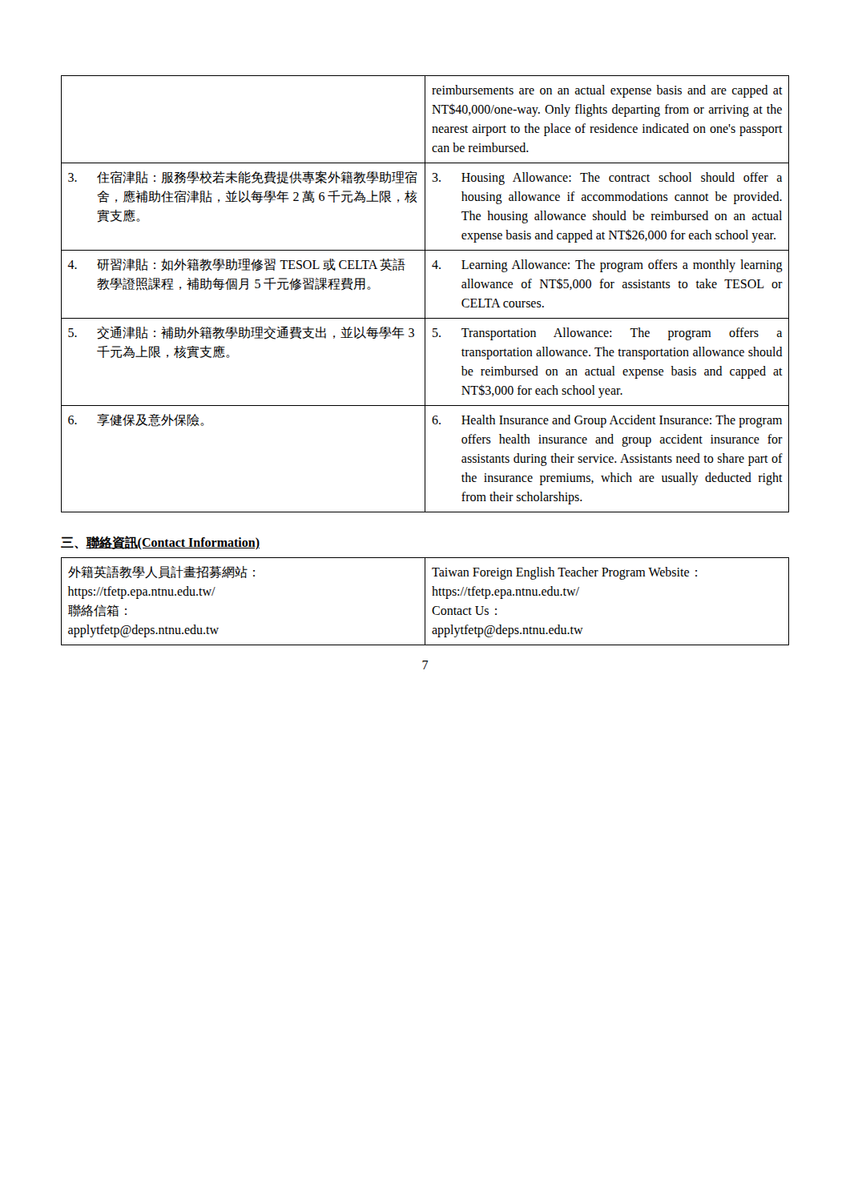| | reimbursements are on an actual expense basis and are capped at NT$40,000/one-way. Only flights departing from or arriving at the nearest airport to the place of residence indicated on one's passport can be reimbursed. |
| 3. 住宿津貼：服務學校若未能免費提供專案外籍教學助理宿舍，應補助住宿津貼，並以每學年 2 萬 6 千元為上限，核實支應。 | 3. Housing Allowance: The contract school should offer a housing allowance if accommodations cannot be provided. The housing allowance should be reimbursed on an actual expense basis and capped at NT$26,000 for each school year. |
| 4. 研習津貼：如外籍教學助理修習 TESOL 或 CELTA 英語教學證照課程，補助每個月 5 千元修習課程費用。 | 4. Learning Allowance: The program offers a monthly learning allowance of NT$5,000 for assistants to take TESOL or CELTA courses. |
| 5. 交通津貼：補助外籍教學助理交通費支出，並以每學年 3 千元為上限，核實支應。 | 5. Transportation Allowance: The program offers a transportation allowance. The transportation allowance should be reimbursed on an actual expense basis and capped at NT$3,000 for each school year. |
| 6. 享健保及意外保險。 | 6. Health Insurance and Group Accident Insurance: The program offers health insurance and group accident insurance for assistants during their service. Assistants need to share part of the insurance premiums, which are usually deducted right from their scholarships. |
三、聯絡資訊(Contact Information)
| 外籍英語教學人員計畫招募網站： https://tfetp.epa.ntnu.edu.tw/ 聯絡信箱： applytfetp@deps.ntnu.edu.tw | Taiwan Foreign English Teacher Program Website： https://tfetp.epa.ntnu.edu.tw/ Contact Us： applytfetp@deps.ntnu.edu.tw |
7